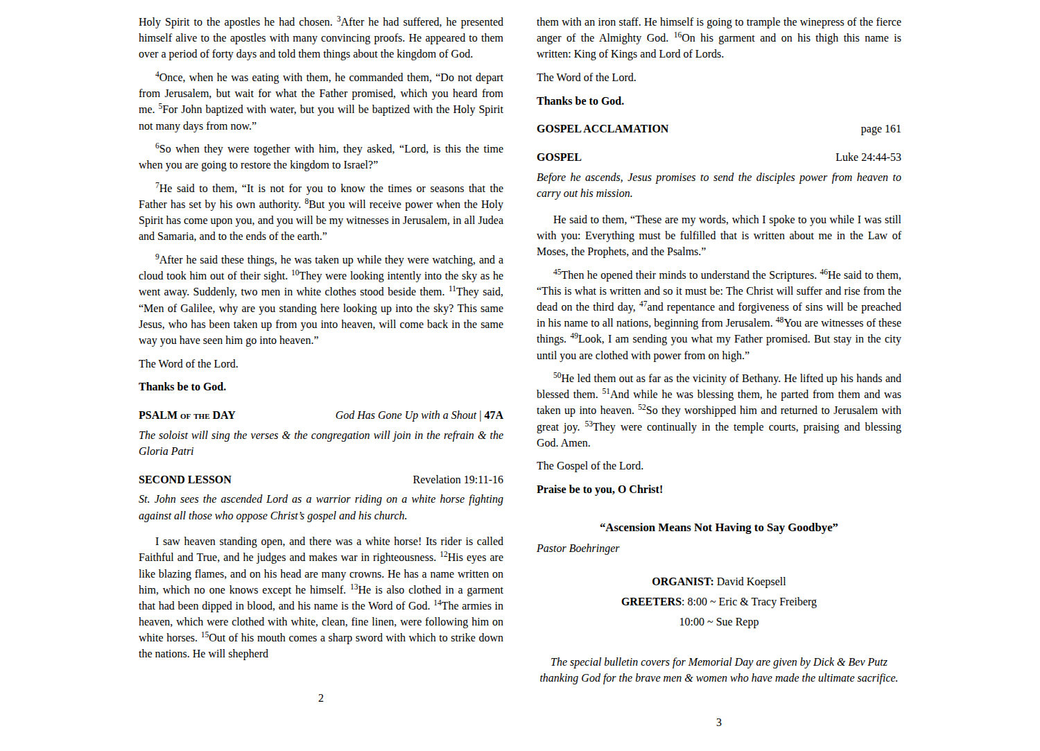Holy Spirit to the apostles he had chosen. 3After he had suffered, he presented himself alive to the apostles with many convincing proofs. He appeared to them over a period of forty days and told them things about the kingdom of God.
4Once, when he was eating with them, he commanded them, “Do not depart from Jerusalem, but wait for what the Father promised, which you heard from me. 5For John baptized with water, but you will be baptized with the Holy Spirit not many days from now.”
6So when they were together with him, they asked, “Lord, is this the time when you are going to restore the kingdom to Israel?”
7He said to them, “It is not for you to know the times or seasons that the Father has set by his own authority. 8But you will receive power when the Holy Spirit has come upon you, and you will be my witnesses in Jerusalem, in all Judea and Samaria, and to the ends of the earth.”
9After he said these things, he was taken up while they were watching, and a cloud took him out of their sight. 10They were looking intently into the sky as he went away. Suddenly, two men in white clothes stood beside them. 11They said, “Men of Galilee, why are you standing here looking up into the sky? This same Jesus, who has been taken up from you into heaven, will come back in the same way you have seen him go into heaven.”
The Word of the Lord.
Thanks be to God.
Psalm of the Day God Has Gone Up with a Shout | 47A
The soloist will sing the verses & the congregation will join in the refrain & the Gloria Patri
Second Lesson Revelation 19:11-16
St. John sees the ascended Lord as a warrior riding on a white horse fighting against all those who oppose Christ’s gospel and his church.
I saw heaven standing open, and there was a white horse! Its rider is called Faithful and True, and he judges and makes war in righteousness. 12His eyes are like blazing flames, and on his head are many crowns. He has a name written on him, which no one knows except he himself. 13He is also clothed in a garment that had been dipped in blood, and his name is the Word of God. 14The armies in heaven, which were clothed with white, clean, fine linen, were following him on white horses. 15Out of his mouth comes a sharp sword with which to strike down the nations. He will shepherd
2
them with an iron staff. He himself is going to trample the winepress of the fierce anger of the Almighty God. 16On his garment and on his thigh this name is written: King of Kings and Lord of Lords.
The Word of the Lord.
Thanks be to God.
Gospel Acclamation page 161
Gospel Luke 24:44-53
Before he ascends, Jesus promises to send the disciples power from heaven to carry out his mission.
He said to them, “These are my words, which I spoke to you while I was still with you: Everything must be fulfilled that is written about me in the Law of Moses, the Prophets, and the Psalms.”
45Then he opened their minds to understand the Scriptures. 46He said to them, “This is what is written and so it must be: The Christ will suffer and rise from the dead on the third day, 47and repentance and forgiveness of sins will be preached in his name to all nations, beginning from Jerusalem. 48You are witnesses of these things. 49Look, I am sending you what my Father promised. But stay in the city until you are clothed with power from on high.”
50He led them out as far as the vicinity of Bethany. He lifted up his hands and blessed them. 51And while he was blessing them, he parted from them and was taken up into heaven. 52So they worshipped him and returned to Jerusalem with great joy. 53They were continually in the temple courts, praising and blessing God. Amen.
The Gospel of the Lord.
Praise be to you, O Christ!
“Ascension Means Not Having to Say Goodbye”
Pastor Boehringer
Organist: David Koepsell
Greeters: 8:00 ~ Eric & Tracy Freiberg
10:00 ~ Sue Repp
The special bulletin covers for Memorial Day are given by Dick & Bev Putz
thanking God for the brave men & women who have made the ultimate sacrifice.
3